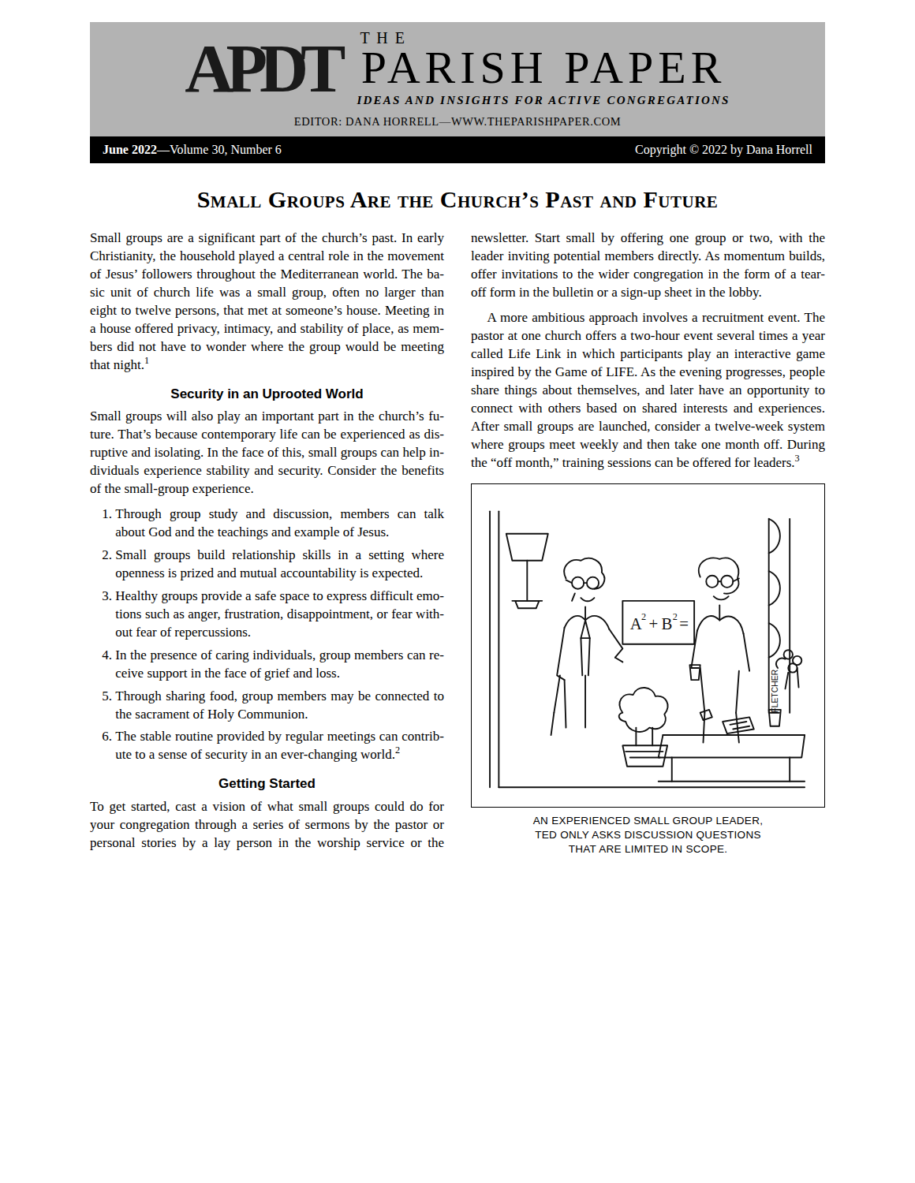APDT
T H E
PARISH PAPER
IDEAS AND INSIGHTS FOR ACTIVE CONGREGATIONS
EDITOR: DANA HORRELL—WWW.THEPARISHPAPER.COM
June 2022—Volume 30, Number 6
Copyright © 2022 by Dana Horrell
Small Groups Are the Church’s Past and Future
Small groups are a significant part of the church’s past. In early Christianity, the household played a central role in the movement of Jesus’ followers throughout the Mediterranean world. The basic unit of church life was a small group, often no larger than eight to twelve persons, that met at someone’s house. Meeting in a house offered privacy, intimacy, and stability of place, as members did not have to wonder where the group would be meeting that night.1
Security in an Uprooted World
Small groups will also play an important part in the church’s future. That’s because contemporary life can be experienced as disruptive and isolating. In the face of this, small groups can help individuals experience stability and security. Consider the benefits of the small-group experience.
Through group study and discussion, members can talk about God and the teachings and example of Jesus.
Small groups build relationship skills in a setting where openness is prized and mutual accountability is expected.
Healthy groups provide a safe space to express difficult emotions such as anger, frustration, disappointment, or fear without fear of repercussions.
In the presence of caring individuals, group members can receive support in the face of grief and loss.
Through sharing food, group members may be connected to the sacrament of Holy Communion.
The stable routine provided by regular meetings can contribute to a sense of security in an ever-changing world.2
Getting Started
To get started, cast a vision of what small groups could do for your congregation through a series of sermons by the pastor or personal stories by a lay person in the worship service or the newsletter. Start small by offering one group or two, with the leader inviting potential members directly. As momentum builds, offer invitations to the wider congregation in the form of a tear-off form in the bulletin or a sign-up sheet in the lobby.
A more ambitious approach involves a recruitment event. The pastor at one church offers a two-hour event several times a year called Life Link in which participants play an interactive game inspired by the Game of LIFE. As the evening progresses, people share things about themselves, and later have an opportunity to connect with others based on shared interests and experiences. After small groups are launched, consider a twelve-week system where groups meet weekly and then take one month off. During the “off month,” training sessions can be offered for leaders.3
A 2 + B 2 = FLETCHER
An experienced small group leader,
Ted only asks discussion questions
that are limited in scope.